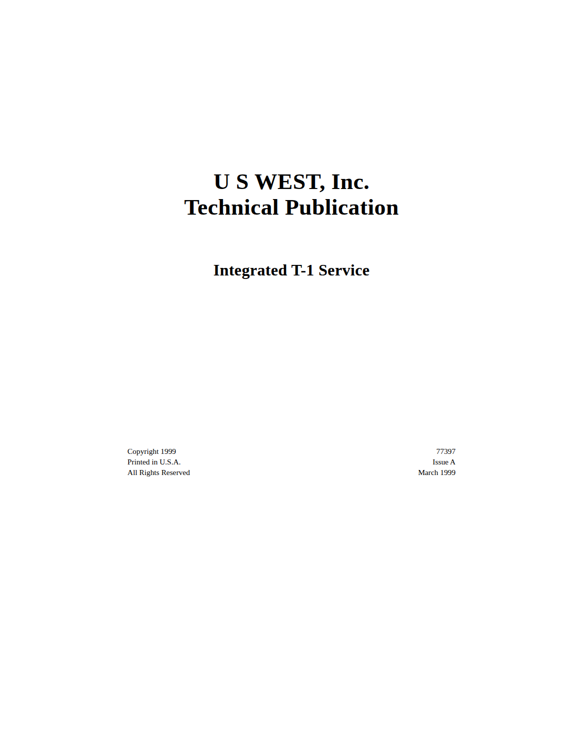U S WEST, Inc.
Technical Publication
Integrated T-1 Service
Copyright 1999
Printed in U.S.A.
All Rights Reserved
77397
Issue A
March 1999